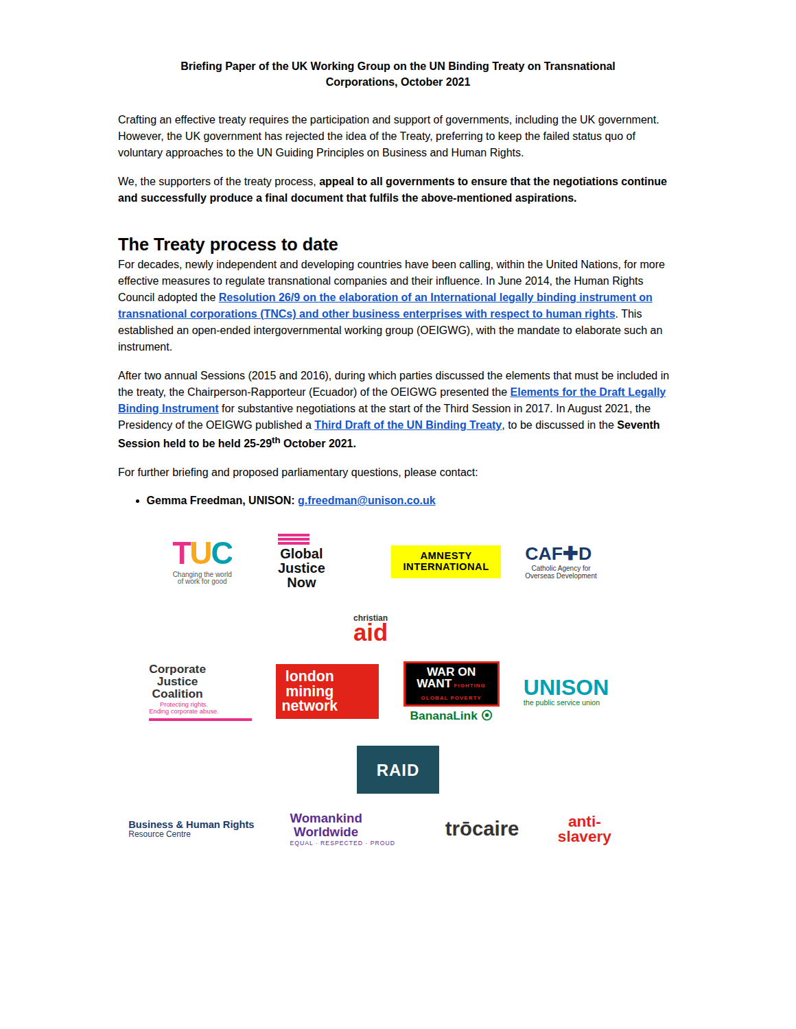Briefing Paper of the UK Working Group on the UN Binding Treaty on Transnational Corporations, October 2021
Crafting an effective treaty requires the participation and support of governments, including the UK government. However, the UK government has rejected the idea of the Treaty, preferring to keep the failed status quo of voluntary approaches to the UN Guiding Principles on Business and Human Rights.
We, the supporters of the treaty process, appeal to all governments to ensure that the negotiations continue and successfully produce a final document that fulfils the above-mentioned aspirations.
The Treaty process to date
For decades, newly independent and developing countries have been calling, within the United Nations, for more effective measures to regulate transnational companies and their influence. In June 2014, the Human Rights Council adopted the Resolution 26/9 on the elaboration of an International legally binding instrument on transnational corporations (TNCs) and other business enterprises with respect to human rights. This established an open-ended intergovernmental working group (OEIGWG), with the mandate to elaborate such an instrument.
After two annual Sessions (2015 and 2016), during which parties discussed the elements that must be included in the treaty, the Chairperson-Rapporteur (Ecuador) of the OEIGWG presented the Elements for the Draft Legally Binding Instrument for substantive negotiations at the start of the Third Session in 2017. In August 2021, the Presidency of the OEIGWG published a Third Draft of the UN Binding Treaty, to be discussed in the Seventh Session held to be held 25-29th October 2021.
For further briefing and proposed parliamentary questions, please contact:
Gemma Freedman, UNISON: g.freedman@unison.co.uk
TUC Changing the world
of work for good
Global
Justice
Now
AMNESTY
INTERNATIONAL
CAF✚D Catholic Agency for
Overseas Development
christian aid
Corporate
Justice
Coalition Protecting rights.
Ending corporate abuse.
london
mining
network
WAR ON
WANT FIGHTING GLOBAL POVERTY
BananaLink ⦿
UNISON the public service union
RAID
Business & Human Rights Resource Centre
Womankind
Worldwide EQUAL · RESPECTED · PROUD
trōcaire
anti-
slavery